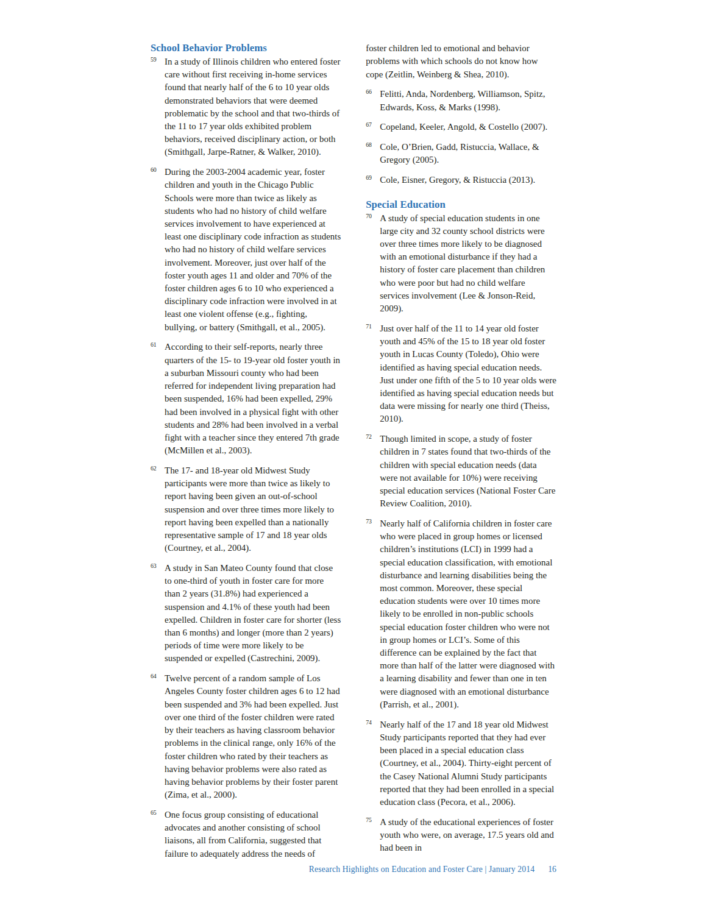School Behavior Problems
59 In a study of Illinois children who entered foster care without first receiving in-home services found that nearly half of the 6 to 10 year olds demonstrated behaviors that were deemed problematic by the school and that two-thirds of the 11 to 17 year olds exhibited problem behaviors, received disciplinary action, or both (Smithgall, Jarpe-Ratner, & Walker, 2010).
60 During the 2003-2004 academic year, foster children and youth in the Chicago Public Schools were more than twice as likely as students who had no history of child welfare services involvement to have experienced at least one disciplinary code infraction as students who had no history of child welfare services involvement. Moreover, just over half of the foster youth ages 11 and older and 70% of the foster children ages 6 to 10 who experienced a disciplinary code infraction were involved in at least one violent offense (e.g., fighting, bullying, or battery (Smithgall, et al., 2005).
61 According to their self-reports, nearly three quarters of the 15- to 19-year old foster youth in a suburban Missouri county who had been referred for independent living preparation had been suspended, 16% had been expelled, 29% had been involved in a physical fight with other students and 28% had been involved in a verbal fight with a teacher since they entered 7th grade (McMillen et al., 2003).
62 The 17- and 18-year old Midwest Study participants were more than twice as likely to report having been given an out-of-school suspension and over three times more likely to report having been expelled than a nationally representative sample of 17 and 18 year olds (Courtney, et al., 2004).
63 A study in San Mateo County found that close to one-third of youth in foster care for more than 2 years (31.8%) had experienced a suspension and 4.1% of these youth had been expelled. Children in foster care for shorter (less than 6 months) and longer (more than 2 years) periods of time were more likely to be suspended or expelled (Castrechini, 2009).
64 Twelve percent of a random sample of Los Angeles County foster children ages 6 to 12 had been suspended and 3% had been expelled. Just over one third of the foster children were rated by their teachers as having classroom behavior problems in the clinical range, only 16% of the foster children who rated by their teachers as having behavior problems were also rated as having behavior problems by their foster parent (Zima, et al., 2000).
65 One focus group consisting of educational advocates and another consisting of school liaisons, all from California, suggested that failure to adequately address the needs of
foster children led to emotional and behavior problems with which schools do not know how cope (Zeitlin, Weinberg & Shea, 2010).
66 Felitti, Anda, Nordenberg, Williamson, Spitz, Edwards, Koss, & Marks (1998).
67 Copeland, Keeler, Angold, & Costello (2007).
68 Cole, O’Brien, Gadd, Ristuccia, Wallace, & Gregory (2005).
69 Cole, Eisner, Gregory, & Ristuccia (2013).
Special Education
70 A study of special education students in one large city and 32 county school districts were over three times more likely to be diagnosed with an emotional disturbance if they had a history of foster care placement than children who were poor but had no child welfare services involvement (Lee & Jonson-Reid, 2009).
71 Just over half of the 11 to 14 year old foster youth and 45% of the 15 to 18 year old foster youth in Lucas County (Toledo), Ohio were identified as having special education needs. Just under one fifth of the 5 to 10 year olds were identified as having special education needs but data were missing for nearly one third (Theiss, 2010).
72 Though limited in scope, a study of foster children in 7 states found that two-thirds of the children with special education needs (data were not available for 10%) were receiving special education services (National Foster Care Review Coalition, 2010).
73 Nearly half of California children in foster care who were placed in group homes or licensed children’s institutions (LCI) in 1999 had a special education classification, with emotional disturbance and learning disabilities being the most common. Moreover, these special education students were over 10 times more likely to be enrolled in non-public schools special education foster children who were not in group homes or LCI’s. Some of this difference can be explained by the fact that more than half of the latter were diagnosed with a learning disability and fewer than one in ten were diagnosed with an emotional disturbance (Parrish, et al., 2001).
74 Nearly half of the 17 and 18 year old Midwest Study participants reported that they had ever been placed in a special education class (Courtney, et al., 2004). Thirty-eight percent of the Casey National Alumni Study participants reported that they had been enrolled in a special education class (Pecora, et al., 2006).
75 A study of the educational experiences of foster youth who were, on average, 17.5 years old and had been in
Research Highlights on Education and Foster Care | January 201416